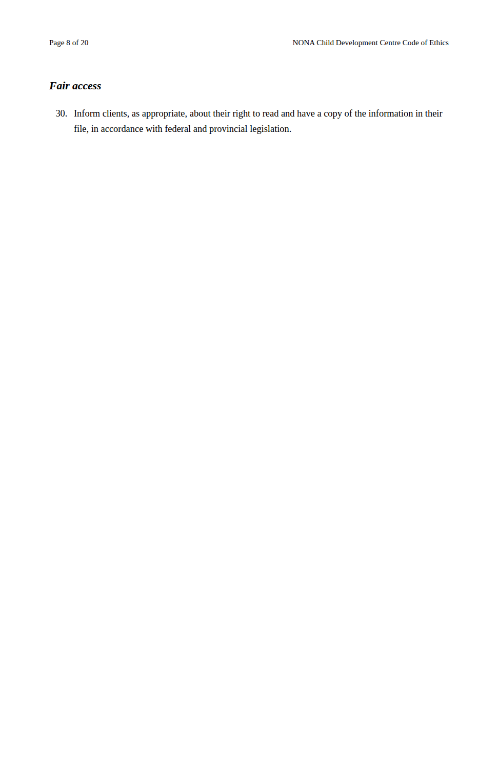Page 8 of 20 NONA Child Development Centre Code of Ethics
Fair access
Inform clients, as appropriate, about their right to read and have a copy of the information in their file, in accordance with federal and provincial legislation.